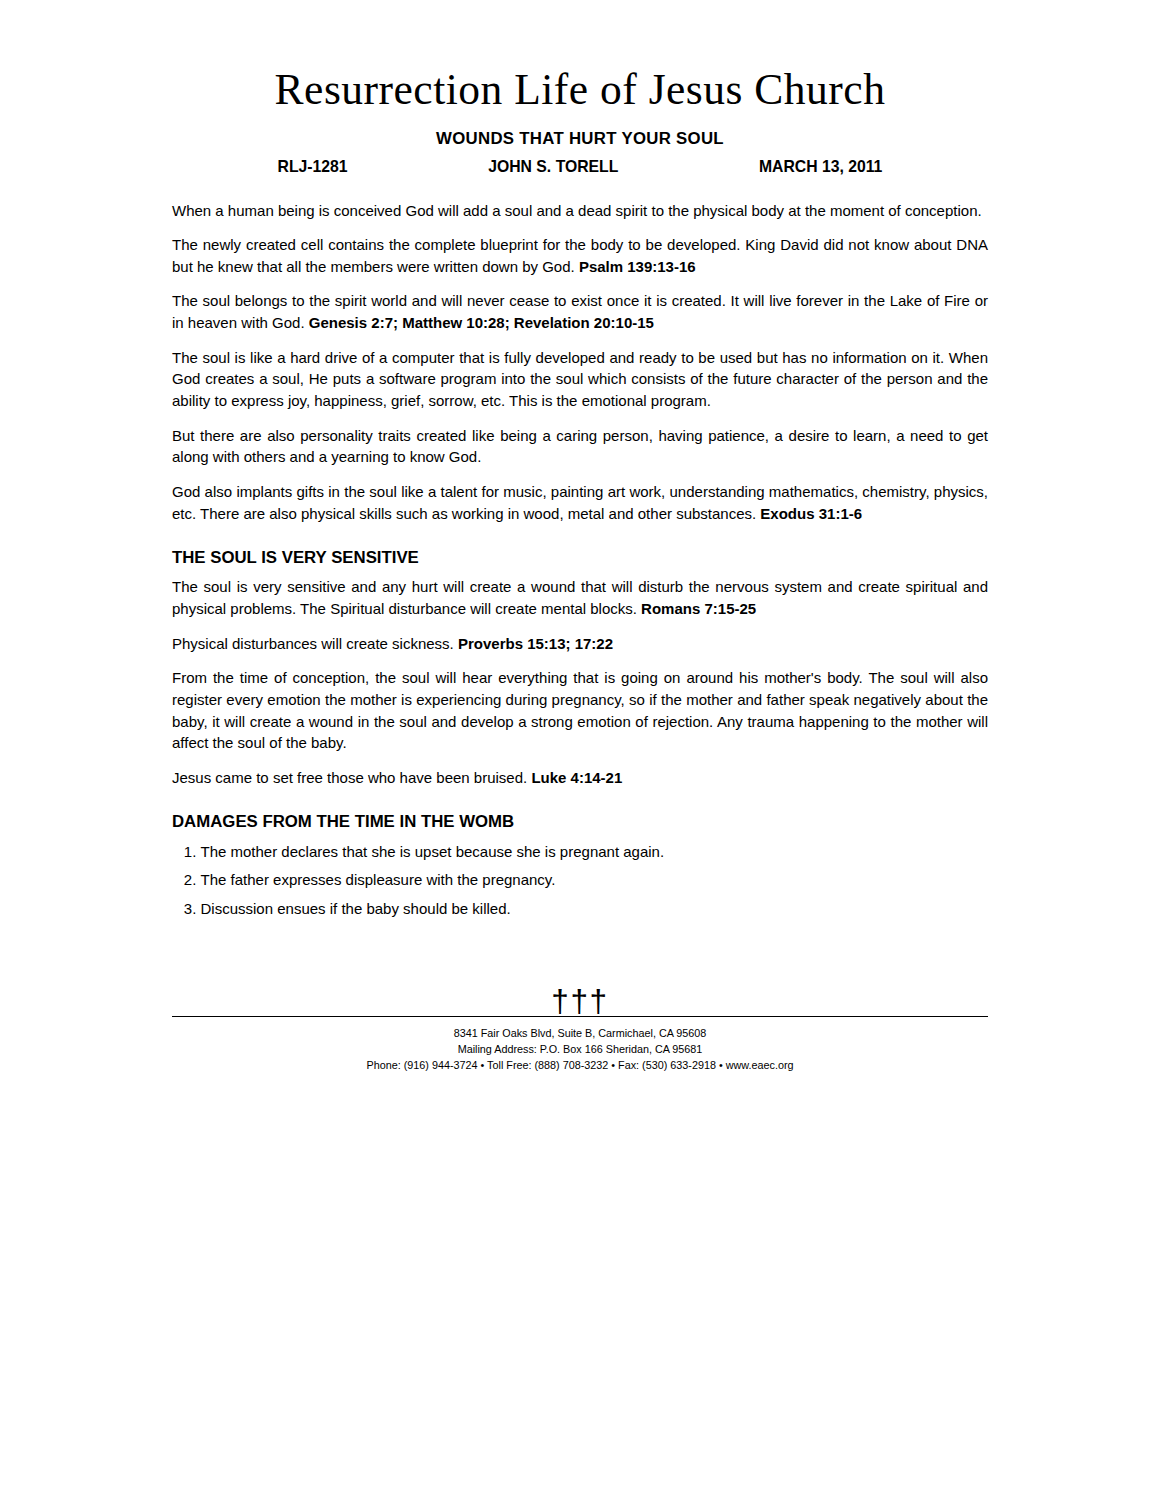Resurrection Life of Jesus Church
WOUNDS THAT HURT YOUR SOUL
RLJ-1281 JOHN S. TORELL MARCH 13, 2011
When a human being is conceived God will add a soul and a dead spirit to the physical body at the moment of conception.
The newly created cell contains the complete blueprint for the body to be developed. King David did not know about DNA but he knew that all the members were written down by God. Psalm 139:13-16
The soul belongs to the spirit world and will never cease to exist once it is created. It will live forever in the Lake of Fire or in heaven with God. Genesis 2:7; Matthew 10:28; Revelation 20:10-15
The soul is like a hard drive of a computer that is fully developed and ready to be used but has no information on it. When God creates a soul, He puts a software program into the soul which consists of the future character of the person and the ability to express joy, happiness, grief, sorrow, etc. This is the emotional program.
But there are also personality traits created like being a caring person, having patience, a desire to learn, a need to get along with others and a yearning to know God.
God also implants gifts in the soul like a talent for music, painting art work, understanding mathematics, chemistry, physics, etc. There are also physical skills such as working in wood, metal and other substances. Exodus 31:1-6
The soul is very sensitive
The soul is very sensitive and any hurt will create a wound that will disturb the nervous system and create spiritual and physical problems. The Spiritual disturbance will create mental blocks. Romans 7:15-25
Physical disturbances will create sickness. Proverbs 15:13; 17:22
From the time of conception, the soul will hear everything that is going on around his mother's body. The soul will also register every emotion the mother is experiencing during pregnancy, so if the mother and father speak negatively about the baby, it will create a wound in the soul and develop a strong emotion of rejection. Any trauma happening to the mother will affect the soul of the baby.
Jesus came to set free those who have been bruised. Luke 4:14-21
Damages from the time in the womb
The mother declares that she is upset because she is pregnant again.
The father expresses displeasure with the pregnancy.
Discussion ensues if the baby should be killed.
†††
8341 Fair Oaks Blvd, Suite B, Carmichael, CA 95608
Mailing Address: P.O. Box 166 Sheridan, CA 95681
Phone: (916) 944-3724 • Toll Free: (888) 708-3232 • Fax: (530) 633-2918 • www.eaec.org